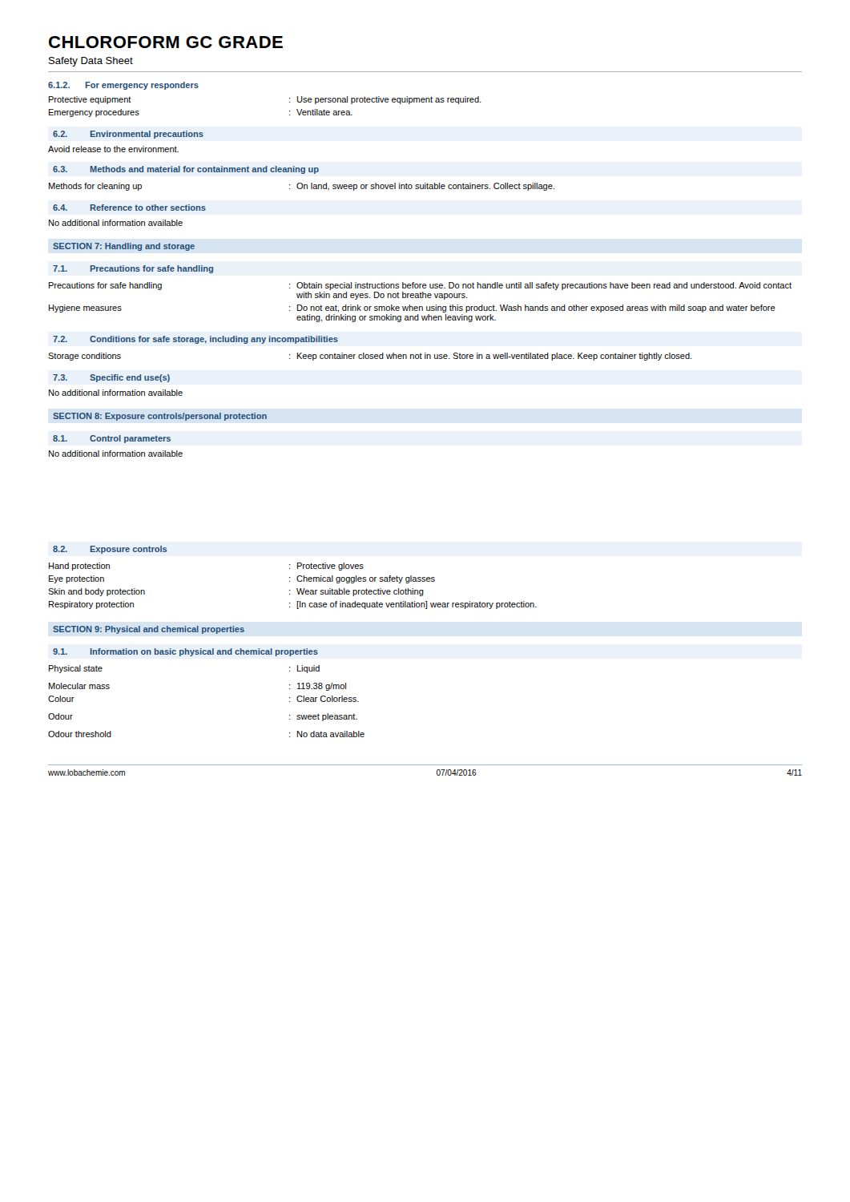CHLOROFORM GC GRADE
Safety Data Sheet
6.1.2. For emergency responders
| Protective equipment | : | Use personal protective equipment as required. |
| Emergency procedures | : | Ventilate area. |
6.2. Environmental precautions
Avoid release to the environment.
6.3. Methods and material for containment and cleaning up
| Methods for cleaning up | : | On land, sweep or shovel into suitable containers. Collect spillage. |
6.4. Reference to other sections
No additional information available
SECTION 7: Handling and storage
7.1. Precautions for safe handling
| Precautions for safe handling | : | Obtain special instructions before use. Do not handle until all safety precautions have been read and understood. Avoid contact with skin and eyes. Do not breathe vapours. |
| Hygiene measures | : | Do not eat, drink or smoke when using this product. Wash hands and other exposed areas with mild soap and water before eating, drinking or smoking and when leaving work. |
7.2. Conditions for safe storage, including any incompatibilities
| Storage conditions | : | Keep container closed when not in use. Store in a well-ventilated place. Keep container tightly closed. |
7.3. Specific end use(s)
No additional information available
SECTION 8: Exposure controls/personal protection
8.1. Control parameters
No additional information available
8.2. Exposure controls
| Hand protection | : | Protective gloves |
| Eye protection | : | Chemical goggles or safety glasses |
| Skin and body protection | : | Wear suitable protective clothing |
| Respiratory protection | : | [In case of inadequate ventilation] wear respiratory protection. |
SECTION 9: Physical and chemical properties
9.1. Information on basic physical and chemical properties
| Physical state | : | Liquid |
| Molecular mass | : | 119.38 g/mol |
| Colour | : | Clear Colorless. |
| Odour | : | sweet pleasant. |
| Odour threshold | : | No data available |
www.lobachemie.com
07/04/2016
4/11